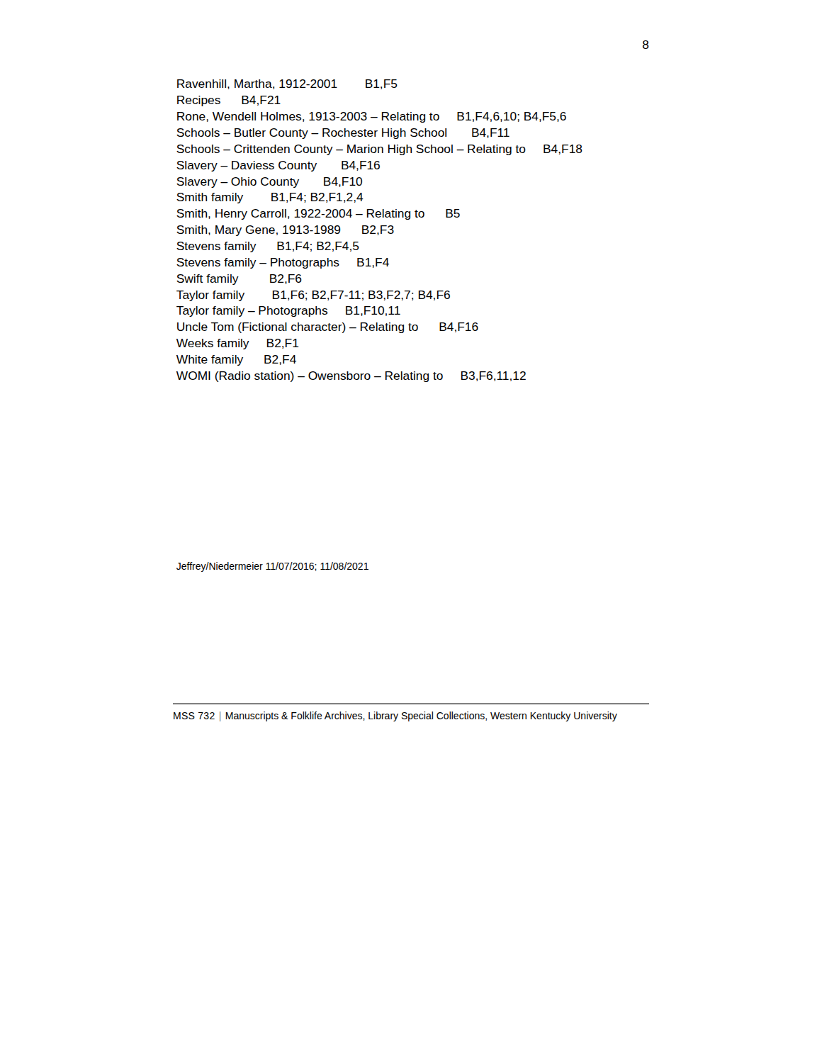8
Ravenhill, Martha, 1912-2001 B1,F5
Recipes B4,F21
Rone, Wendell Holmes, 1913-2003 – Relating to B1,F4,6,10; B4,F5,6
Schools – Butler County – Rochester High School B4,F11
Schools – Crittenden County – Marion High School – Relating to B4,F18
Slavery – Daviess County B4,F16
Slavery – Ohio County B4,F10
Smith family B1,F4; B2,F1,2,4
Smith, Henry Carroll, 1922-2004 – Relating to B5
Smith, Mary Gene, 1913-1989 B2,F3
Stevens family B1,F4; B2,F4,5
Stevens family – Photographs B1,F4
Swift family B2,F6
Taylor family B1,F6; B2,F7-11; B3,F2,7; B4,F6
Taylor family – Photographs B1,F10,11
Uncle Tom (Fictional character) – Relating to B4,F16
Weeks family B2,F1
White family B2,F4
WOMI (Radio station) – Owensboro – Relating to B3,F6,11,12
Jeffrey/Niedermeier 11/07/2016; 11/08/2021
MSS 732|Manuscripts & Folklife Archives, Library Special Collections, Western Kentucky University